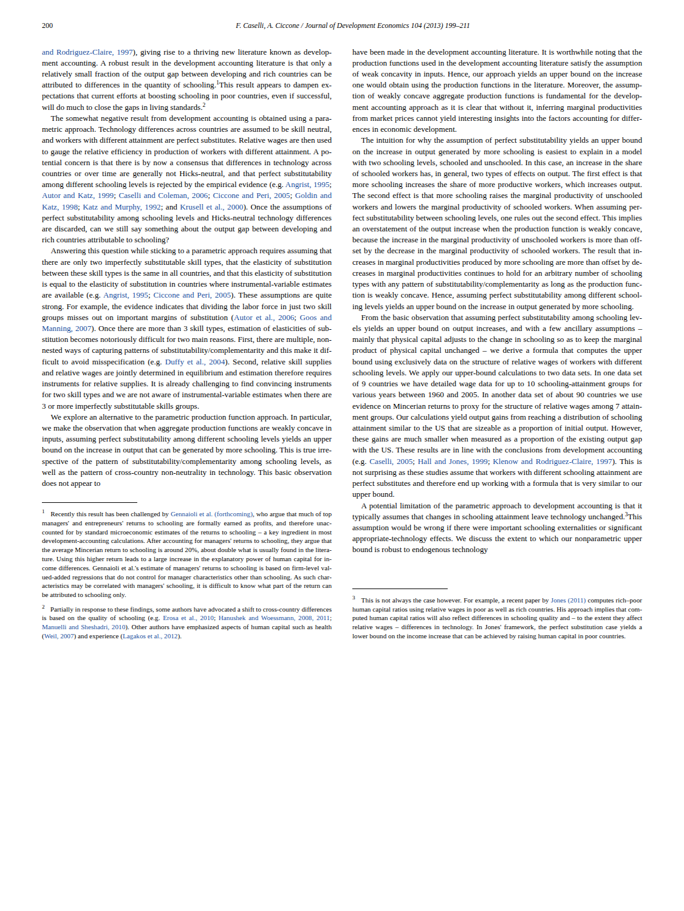200
F. Caselli, A. Ciccone / Journal of Development Economics 104 (2013) 199–211
and Rodriguez-Claire, 1997), giving rise to a thriving new literature known as development accounting. A robust result in the development accounting literature is that only a relatively small fraction of the output gap between developing and rich countries can be attributed to differences in the quantity of schooling.1This result appears to dampen expectations that current efforts at boosting schooling in poor countries, even if successful, will do much to close the gaps in living standards.2
The somewhat negative result from development accounting is obtained using a parametric approach. Technology differences across countries are assumed to be skill neutral, and workers with different attainment are perfect substitutes. Relative wages are then used to gauge the relative efficiency in production of workers with different attainment. A potential concern is that there is by now a consensus that differences in technology across countries or over time are generally not Hicks-neutral, and that perfect substitutability among different schooling levels is rejected by the empirical evidence (e.g. Angrist, 1995; Autor and Katz, 1999; Caselli and Coleman, 2006; Ciccone and Peri, 2005; Goldin and Katz, 1998; Katz and Murphy, 1992; and Krusell et al., 2000). Once the assumptions of perfect substitutability among schooling levels and Hicks-neutral technology differences are discarded, can we still say something about the output gap between developing and rich countries attributable to schooling?
Answering this question while sticking to a parametric approach requires assuming that there are only two imperfectly substitutable skill types, that the elasticity of substitution between these skill types is the same in all countries, and that this elasticity of substitution is equal to the elasticity of substitution in countries where instrumental-variable estimates are available (e.g. Angrist, 1995; Ciccone and Peri, 2005). These assumptions are quite strong. For example, the evidence indicates that dividing the labor force in just two skill groups misses out on important margins of substitution (Autor et al., 2006; Goos and Manning, 2007). Once there are more than 3 skill types, estimation of elasticities of substitution becomes notoriously difficult for two main reasons. First, there are multiple, non-nested ways of capturing patterns of substitutability/complementarity and this make it difficult to avoid misspecification (e.g. Duffy et al., 2004). Second, relative skill supplies and relative wages are jointly determined in equilibrium and estimation therefore requires instruments for relative supplies. It is already challenging to find convincing instruments for two skill types and we are not aware of instrumental-variable estimates when there are 3 or more imperfectly substitutable skills groups.
We explore an alternative to the parametric production function approach. In particular, we make the observation that when aggregate production functions are weakly concave in inputs, assuming perfect substitutability among different schooling levels yields an upper bound on the increase in output that can be generated by more schooling. This is true irrespective of the pattern of substitutability/complementarity among schooling levels, as well as the pattern of cross-country non-neutrality in technology. This basic observation does not appear to
1 Recently this result has been challenged by Gennaioli et al. (forthcoming), who argue that much of top managers' and entrepreneurs' returns to schooling are formally earned as profits, and therefore unaccounted for by standard microeconomic estimates of the returns to schooling – a key ingredient in most development-accounting calculations. After accounting for managers' returns to schooling, they argue that the average Mincerian return to schooling is around 20%, about double what is usually found in the literature. Using this higher return leads to a large increase in the explanatory power of human capital for income differences. Gennaioli et al.'s estimate of managers' returns to schooling is based on firm-level valued-added regressions that do not control for manager characteristics other than schooling. As such characteristics may be correlated with managers' schooling, it is difficult to know what part of the return can be attributed to schooling only.
2 Partially in response to these findings, some authors have advocated a shift to cross-country differences is based on the quality of schooling (e.g. Erosa et al., 2010; Hanushek and Woessmann, 2008, 2011; Manuelli and Sheshadri, 2010). Other authors have emphasized aspects of human capital such as health (Weil, 2007) and experience (Lagakos et al., 2012).
have been made in the development accounting literature. It is worthwhile noting that the production functions used in the development accounting literature satisfy the assumption of weak concavity in inputs. Hence, our approach yields an upper bound on the increase one would obtain using the production functions in the literature. Moreover, the assumption of weakly concave aggregate production functions is fundamental for the development accounting approach as it is clear that without it, inferring marginal productivities from market prices cannot yield interesting insights into the factors accounting for differences in economic development.
The intuition for why the assumption of perfect substitutability yields an upper bound on the increase in output generated by more schooling is easiest to explain in a model with two schooling levels, schooled and unschooled. In this case, an increase in the share of schooled workers has, in general, two types of effects on output. The first effect is that more schooling increases the share of more productive workers, which increases output. The second effect is that more schooling raises the marginal productivity of unschooled workers and lowers the marginal productivity of schooled workers. When assuming perfect substitutability between schooling levels, one rules out the second effect. This implies an overstatement of the output increase when the production function is weakly concave, because the increase in the marginal productivity of unschooled workers is more than offset by the decrease in the marginal productivity of schooled workers. The result that increases in marginal productivities produced by more schooling are more than offset by decreases in marginal productivities continues to hold for an arbitrary number of schooling types with any pattern of substitutability/complementarity as long as the production function is weakly concave. Hence, assuming perfect substitutability among different schooling levels yields an upper bound on the increase in output generated by more schooling.
From the basic observation that assuming perfect substitutability among schooling levels yields an upper bound on output increases, and with a few ancillary assumptions – mainly that physical capital adjusts to the change in schooling so as to keep the marginal product of physical capital unchanged – we derive a formula that computes the upper bound using exclusively data on the structure of relative wages of workers with different schooling levels. We apply our upper-bound calculations to two data sets. In one data set of 9 countries we have detailed wage data for up to 10 schooling-attainment groups for various years between 1960 and 2005. In another data set of about 90 countries we use evidence on Mincerian returns to proxy for the structure of relative wages among 7 attainment groups. Our calculations yield output gains from reaching a distribution of schooling attainment similar to the US that are sizeable as a proportion of initial output. However, these gains are much smaller when measured as a proportion of the existing output gap with the US. These results are in line with the conclusions from development accounting (e.g. Caselli, 2005; Hall and Jones, 1999; Klenow and Rodriguez-Claire, 1997). This is not surprising as these studies assume that workers with different schooling attainment are perfect substitutes and therefore end up working with a formula that is very similar to our upper bound.
A potential limitation of the parametric approach to development accounting is that it typically assumes that changes in schooling attainment leave technology unchanged.3This assumption would be wrong if there were important schooling externalities or significant appropriate-technology effects. We discuss the extent to which our nonparametric upper bound is robust to endogenous technology
3 This is not always the case however. For example, a recent paper by Jones (2011) computes rich–poor human capital ratios using relative wages in poor as well as rich countries. His approach implies that computed human capital ratios will also reflect differences in schooling quality and – to the extent they affect relative wages – differences in technology. In Jones' framework, the perfect substitution case yields a lower bound on the income increase that can be achieved by raising human capital in poor countries.